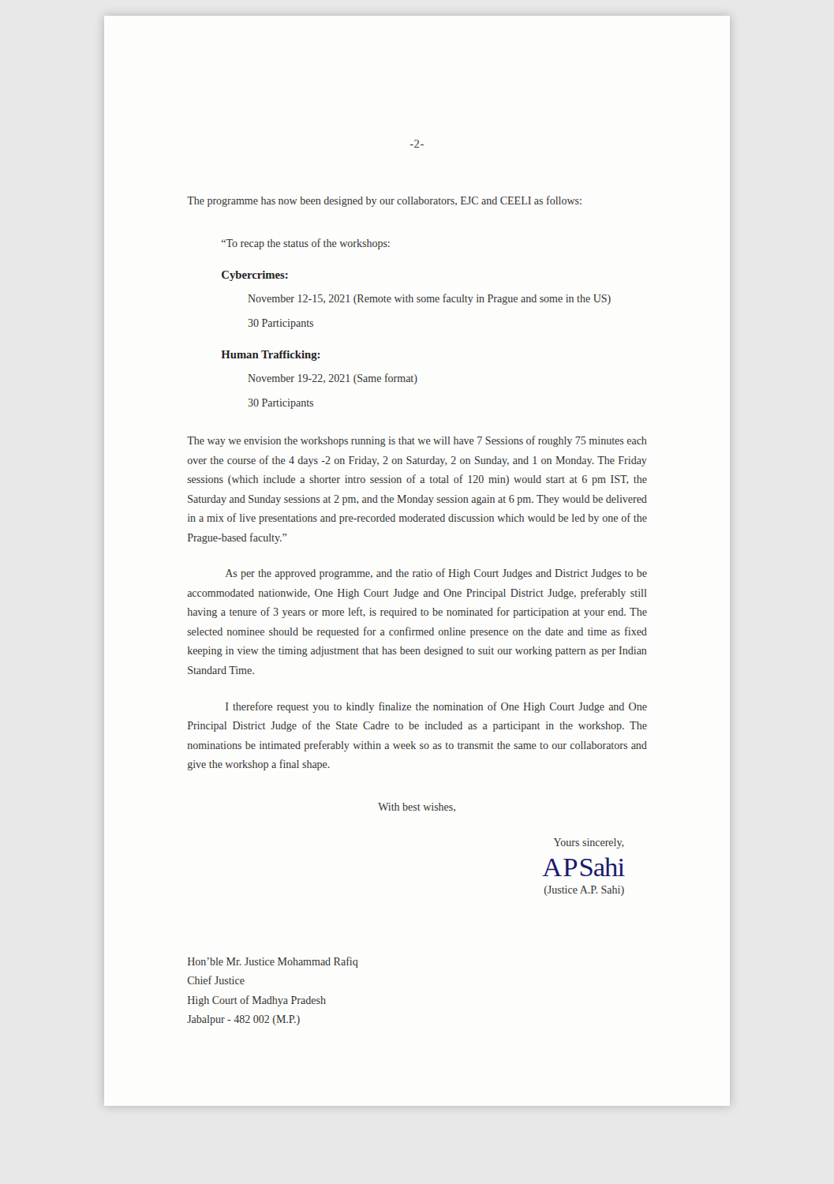-2-
The programme has now been designed by our collaborators, EJC and CEELI as follows:
“To recap the status of the workshops:
Cybercrimes:
November 12-15, 2021 (Remote with some faculty in Prague and some in the US)
30 Participants
Human Trafficking:
November 19-22, 2021 (Same format)
30 Participants
The way we envision the workshops running is that we will have 7 Sessions of roughly 75 minutes each over the course of the 4 days -2 on Friday, 2 on Saturday, 2 on Sunday, and 1 on Monday. The Friday sessions (which include a shorter intro session of a total of 120 min) would start at 6 pm IST, the Saturday and Sunday sessions at 2 pm, and the Monday session again at 6 pm. They would be delivered in a mix of live presentations and pre-recorded moderated discussion which would be led by one of the Prague-based faculty.”
As per the approved programme, and the ratio of High Court Judges and District Judges to be accommodated nationwide, One High Court Judge and One Principal District Judge, preferably still having a tenure of 3 years or more left, is required to be nominated for participation at your end. The selected nominee should be requested for a confirmed online presence on the date and time as fixed keeping in view the timing adjustment that has been designed to suit our working pattern as per Indian Standard Time.
I therefore request you to kindly finalize the nomination of One High Court Judge and One Principal District Judge of the State Cadre to be included as a participant in the workshop. The nominations be intimated preferably within a week so as to transmit the same to our collaborators and give the workshop a final shape.
With best wishes,
Yours sincerely,
A P Sahi
(Justice A.P. Sahi)
Hon’ble Mr. Justice Mohammad Rafiq
Chief Justice
High Court of Madhya Pradesh
Jabalpur - 482 002 (M.P.)